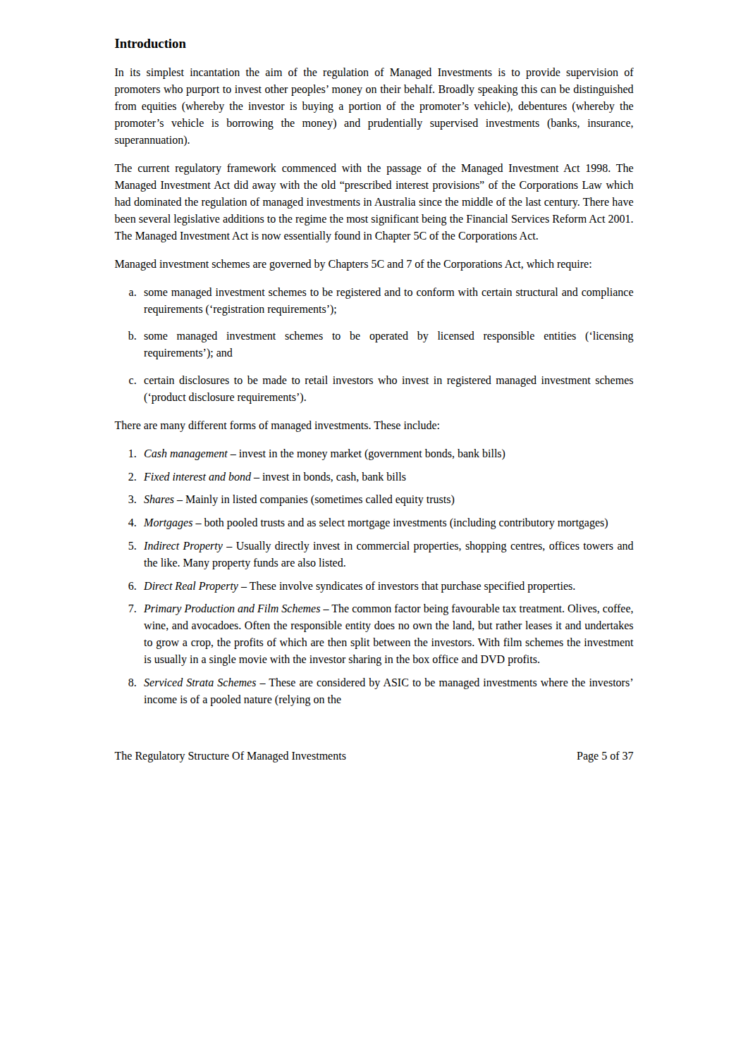Introduction
In its simplest incantation the aim of the regulation of Managed Investments is to provide supervision of promoters who purport to invest other peoples’ money on their behalf. Broadly speaking this can be distinguished from equities (whereby the investor is buying a portion of the promoter’s vehicle), debentures (whereby the promoter’s vehicle is borrowing the money) and prudentially supervised investments (banks, insurance, superannuation).
The current regulatory framework commenced with the passage of the Managed Investment Act 1998. The Managed Investment Act did away with the old “prescribed interest provisions” of the Corporations Law which had dominated the regulation of managed investments in Australia since the middle of the last century. There have been several legislative additions to the regime the most significant being the Financial Services Reform Act 2001. The Managed Investment Act is now essentially found in Chapter 5C of the Corporations Act.
Managed investment schemes are governed by Chapters 5C and 7 of the Corporations Act, which require:
some managed investment schemes to be registered and to conform with certain structural and compliance requirements (‘registration requirements’);
some managed investment schemes to be operated by licensed responsible entities (‘licensing requirements’); and
certain disclosures to be made to retail investors who invest in registered managed investment schemes (‘product disclosure requirements’).
There are many different forms of managed investments. These include:
Cash management – invest in the money market (government bonds, bank bills)
Fixed interest and bond – invest in bonds, cash, bank bills
Shares – Mainly in listed companies (sometimes called equity trusts)
Mortgages – both pooled trusts and as select mortgage investments (including contributory mortgages)
Indirect Property – Usually directly invest in commercial properties, shopping centres, offices towers and the like. Many property funds are also listed.
Direct Real Property – These involve syndicates of investors that purchase specified properties.
Primary Production and Film Schemes – The common factor being favourable tax treatment. Olives, coffee, wine, and avocadoes. Often the responsible entity does no own the land, but rather leases it and undertakes to grow a crop, the profits of which are then split between the investors. With film schemes the investment is usually in a single movie with the investor sharing in the box office and DVD profits.
Serviced Strata Schemes – These are considered by ASIC to be managed investments where the investors’ income is of a pooled nature (relying on the
The Regulatory Structure Of Managed Investments Page 5 of 37